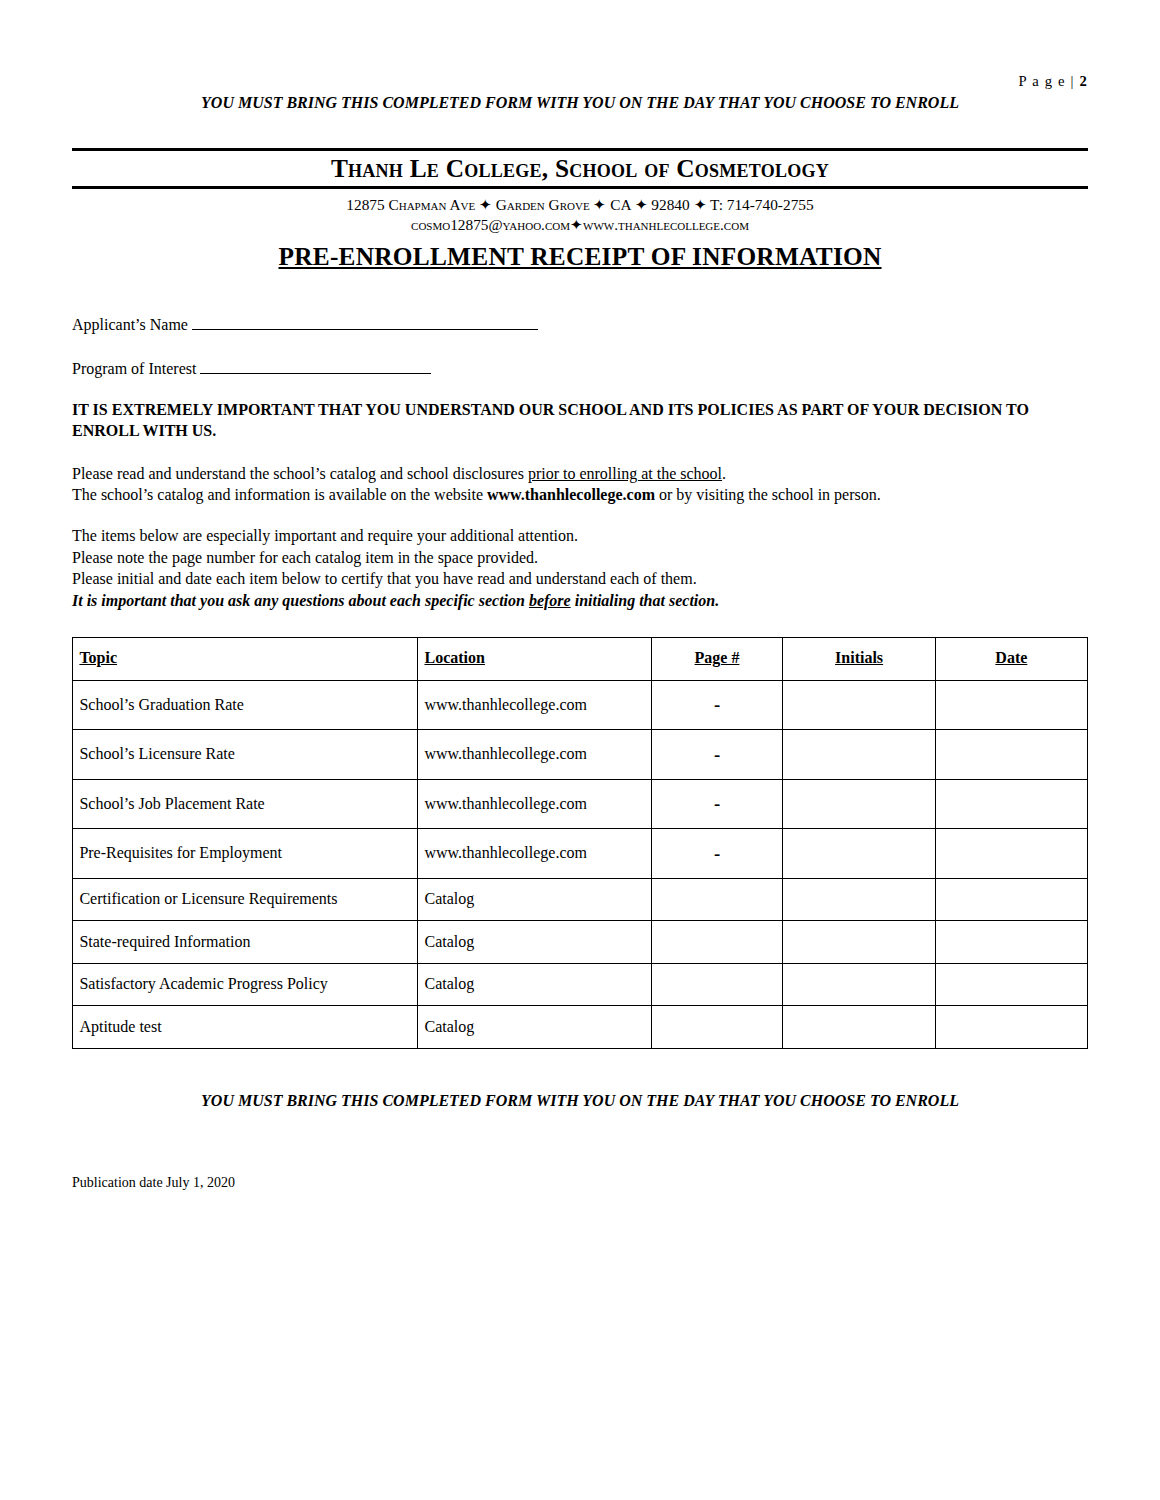P a g e | 2
YOU MUST BRING THIS COMPLETED FORM WITH YOU ON THE DAY THAT YOU CHOOSE TO ENROLL
Thanh Le College, School of Cosmetology
12875 Chapman Ave ✦ Garden Grove ✦ CA ✦ 92840 ✦ T: 714-740-2755 cosmo12875@yahoo.com✦www.thanhlecollege.com
PRE-ENROLLMENT RECEIPT OF INFORMATION
Applicant’s Name
Program of Interest
IT IS EXTREMELY IMPORTANT THAT YOU UNDERSTAND OUR SCHOOL AND ITS POLICIES AS PART OF YOUR DECISION TO ENROLL WITH US.
Please read and understand the school’s catalog and school disclosures prior to enrolling at the school.
The school’s catalog and information is available on the website www.thanhlecollege.com or by visiting the school in person.
The items below are especially important and require your additional attention.
Please note the page number for each catalog item in the space provided.
Please initial and date each item below to certify that you have read and understand each of them.
It is important that you ask any questions about each specific section before initialing that section.
| Topic | Location | Page # | Initials | Date |
| --- | --- | --- | --- | --- |
| School’s Graduation Rate | www.thanhlecollege.com | - | | |
| School’s Licensure Rate | www.thanhlecollege.com | - | | |
| School’s Job Placement Rate | www.thanhlecollege.com | - | | |
| Pre-Requisites for Employment | www.thanhlecollege.com | - | | |
| Certification or Licensure Requirements | Catalog | | | |
| State-required Information | Catalog | | | |
| Satisfactory Academic Progress Policy | Catalog | | | |
| Aptitude test | Catalog | | | |
YOU MUST BRING THIS COMPLETED FORM WITH YOU ON THE DAY THAT YOU CHOOSE TO ENROLL
Publication date July 1, 2020